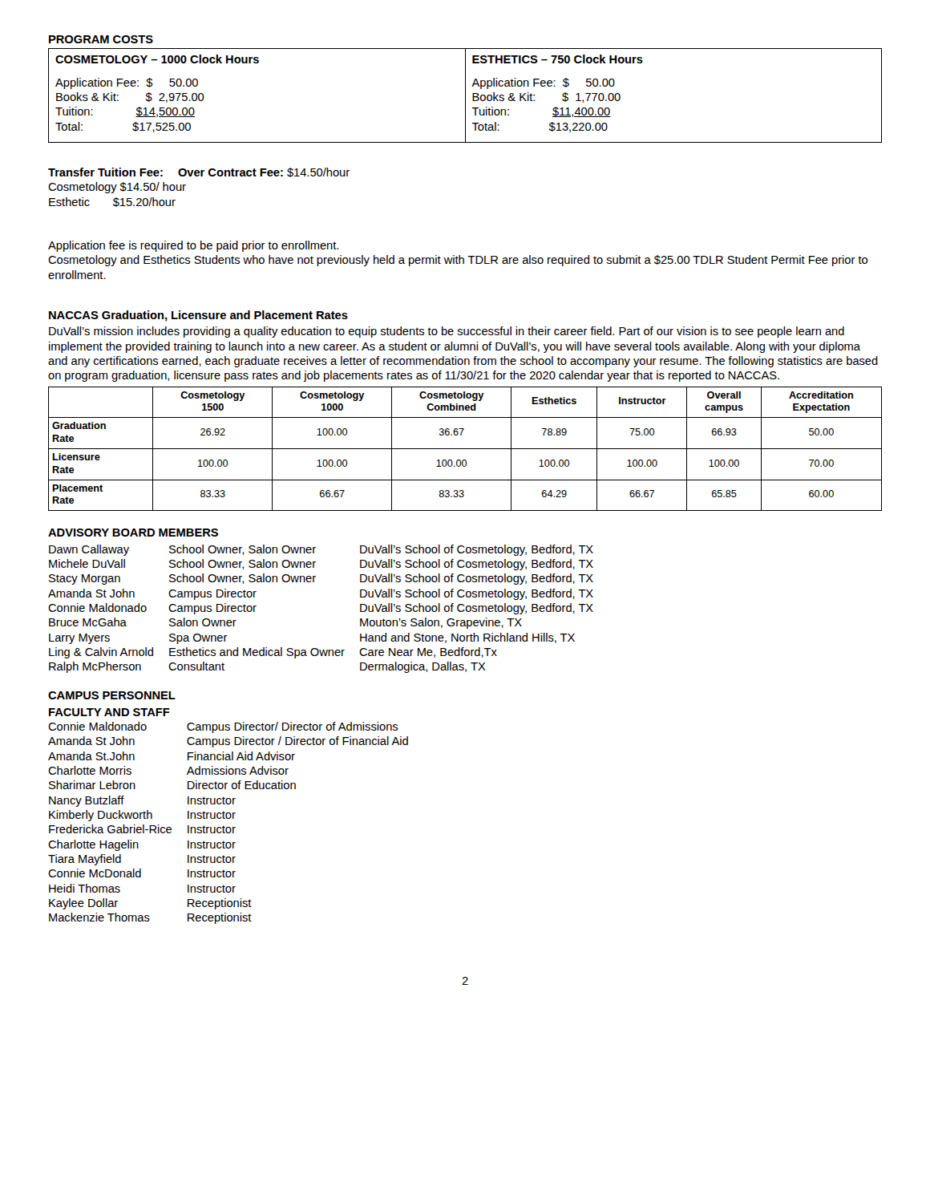PROGRAM COSTS
| COSMETOLOGY – 1000 Clock Hours Application Fee: $ 50.00 Books & Kit: $ 2,975.00 Tuition: $14,500.00 Total: $17,525.00 | ESTHETICS – 750 Clock Hours Application Fee: $ 50.00 Books & Kit: $ 1,770.00 Tuition: $11,400.00 Total: $13,220.00 |
| Transfer Tuition Fee: | Over Contract Fee: $14.50/hour |
Cosmetology $14.50/ hour
Esthetic $15.20/hour
Application fee is required to be paid prior to enrollment.
Cosmetology and Esthetics Students who have not previously held a permit with TDLR are also required to submit a $25.00 TDLR Student Permit Fee prior to enrollment.
NACCAS Graduation, Licensure and Placement Rates
DuVall’s mission includes providing a quality education to equip students to be successful in their career field. Part of our vision is to see people learn and implement the provided training to launch into a new career. As a student or alumni of DuVall’s, you will have several tools available. Along with your diploma and any certifications earned, each graduate receives a letter of recommendation from the school to accompany your resume. The following statistics are based on program graduation, licensure pass rates and job placements rates as of 11/30/21 for the 2020 calendar year that is reported to NACCAS.
| | Cosmetology 1500 | Cosmetology 1000 | Cosmetology Combined | Esthetics | Instructor | Overall campus | Accreditation Expectation |
| --- | --- | --- | --- | --- | --- | --- | --- |
| Graduation Rate | 26.92 | 100.00 | 36.67 | 78.89 | 75.00 | 66.93 | 50.00 |
| Licensure Rate | 100.00 | 100.00 | 100.00 | 100.00 | 100.00 | 100.00 | 70.00 |
| Placement Rate | 83.33 | 66.67 | 83.33 | 64.29 | 66.67 | 65.85 | 60.00 |
ADVISORY BOARD MEMBERS
| Dawn Callaway | School Owner, Salon Owner | DuVall’s School of Cosmetology, Bedford, TX |
| Michele DuVall | School Owner, Salon Owner | DuVall’s School of Cosmetology, Bedford, TX |
| Stacy Morgan | School Owner, Salon Owner | DuVall’s School of Cosmetology, Bedford, TX |
| Amanda St John | Campus Director | DuVall’s School of Cosmetology, Bedford, TX |
| Connie Maldonado | Campus Director | DuVall’s School of Cosmetology, Bedford, TX |
| Bruce McGaha | Salon Owner | Mouton’s Salon, Grapevine, TX |
| Larry Myers | Spa Owner | Hand and Stone, North Richland Hills, TX |
| Ling & Calvin Arnold | Esthetics and Medical Spa Owner | Care Near Me, Bedford,Tx |
| Ralph McPherson | Consultant | Dermalogica, Dallas, TX |
CAMPUS PERSONNEL
FACULTY AND STAFF
| Connie Maldonado | Campus Director/ Director of Admissions |
| Amanda St John | Campus Director / Director of Financial Aid |
| Amanda St.John | Financial Aid Advisor |
| Charlotte Morris | Admissions Advisor |
| Sharimar Lebron | Director of Education |
| Nancy Butzlaff | Instructor |
| Kimberly Duckworth | Instructor |
| Fredericka Gabriel-Rice | Instructor |
| Charlotte Hagelin | Instructor |
| Tiara Mayfield | Instructor |
| Connie McDonald | Instructor |
| Heidi Thomas | Instructor |
| Kaylee Dollar | Receptionist |
| Mackenzie Thomas | Receptionist |
2